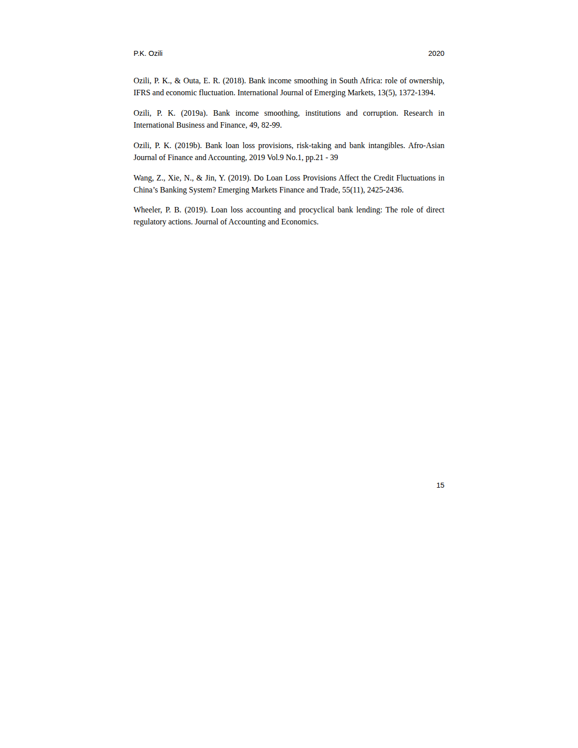P.K. Ozili 2020
Ozili, P. K., & Outa, E. R. (2018). Bank income smoothing in South Africa: role of ownership, IFRS and economic fluctuation. International Journal of Emerging Markets, 13(5), 1372-1394.
Ozili, P. K. (2019a). Bank income smoothing, institutions and corruption. Research in International Business and Finance, 49, 82-99.
Ozili, P. K. (2019b). Bank loan loss provisions, risk-taking and bank intangibles. Afro-Asian Journal of Finance and Accounting, 2019 Vol.9 No.1, pp.21 - 39
Wang, Z., Xie, N., & Jin, Y. (2019). Do Loan Loss Provisions Affect the Credit Fluctuations in China’s Banking System? Emerging Markets Finance and Trade, 55(11), 2425-2436.
Wheeler, P. B. (2019). Loan loss accounting and procyclical bank lending: The role of direct regulatory actions. Journal of Accounting and Economics.
15